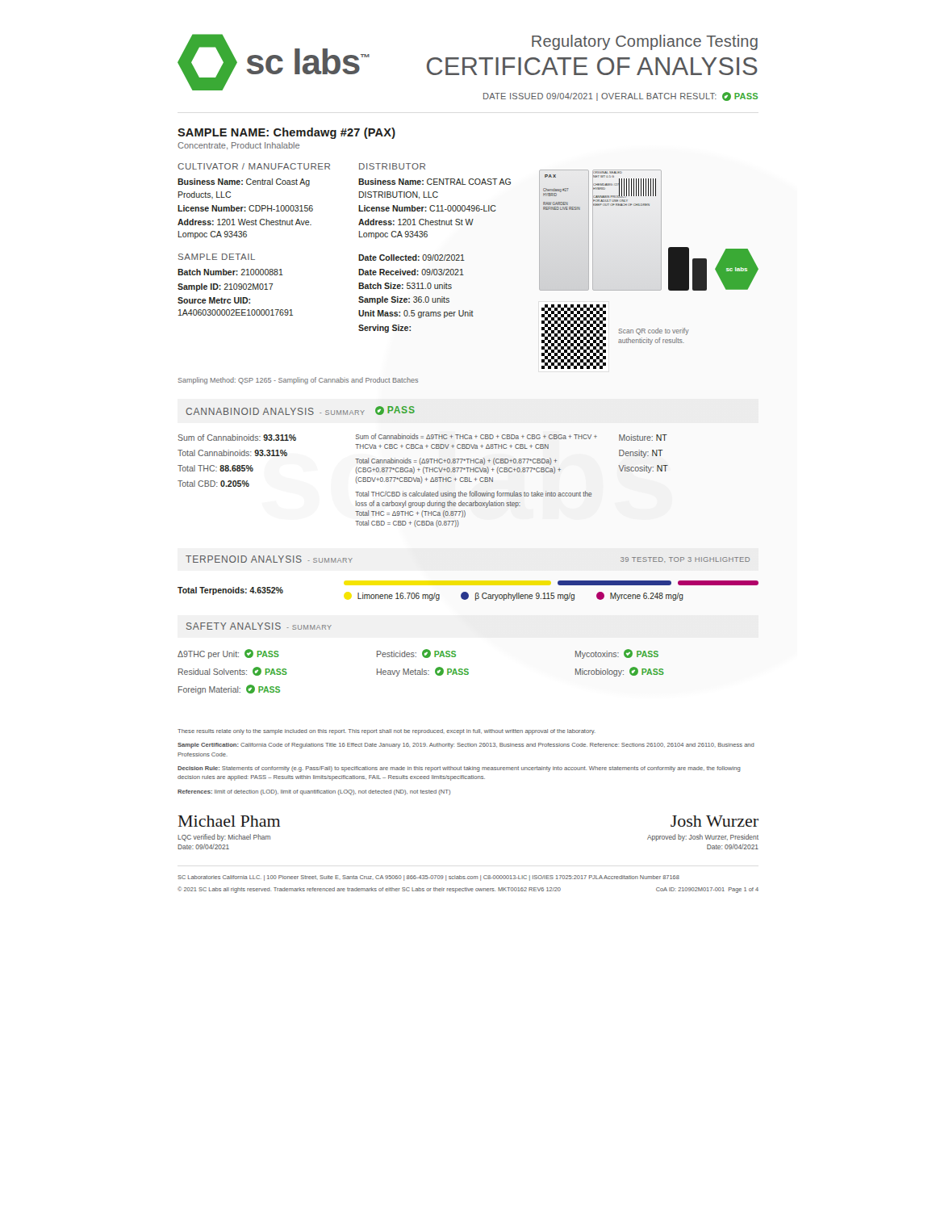sc labs
sc labs™
Regulatory Compliance Testing
CERTIFICATE OF ANALYSIS
DATE ISSUED 09/04/2021 | OVERALL BATCH RESULT: PASS
SAMPLE NAME: Chemdawg #27 (PAX)
Concentrate, Product Inhalable
Cultivator / Manufacturer
Business Name: Central Coast Ag
Products, LLC
License Number: CDPH-10003156
Address: 1201 West Chestnut Ave.
Lompoc CA 93436
Sample Detail
Batch Number: 210000881
Sample ID: 210902M017
Source Metrc UID:
1A4060300002EE1000017691
Distributor
Business Name: CENTRAL COAST AG
DISTRIBUTION, LLC
License Number: C11-0000496-LIC
Address: 1201 Chestnut St W
Lompoc CA 93436
Date Collected: 09/02/2021
Date Received: 09/03/2021
Batch Size: 5311.0 units
Sample Size: 36.0 units
Unit Mass: 0.5 grams per Unit
Serving Size:
PAX
Chemdawg #27
HYBRID
RAW GARDEN
REFINED LIVE RESIN
ORIGINAL SEALED
NET WT 0.5 G
CHEMDAWG #27
HYBRID
CANNABIS PRODUCT
FOR ADULT USE ONLY
KEEP OUT OF REACH OF CHILDREN
sc labs
Scan QR code to verify
authenticity of results.
Sampling Method: QSP 1265 - Sampling of Cannabis and Product Batches
CANNABINOID ANALYSIS- SUMMARY PASS
Sum of Cannabinoids: 93.311%
Total Cannabinoids: 93.311%
Total THC: 88.685%
Total CBD: 0.205%
Sum of Cannabinoids = Δ9THC + THCa + CBD + CBDa + CBG + CBGa + THCV + THCVa + CBC + CBCa + CBDV + CBDVa + Δ8THC + CBL + CBN
Total Cannabinoids = (Δ9THC+0.877*THCa) + (CBD+0.877*CBDa) + (CBG+0.877*CBGa) + (THCV+0.877*THCVa) + (CBC+0.877*CBCa) + (CBDV+0.877*CBDVa) + Δ8THC + CBL + CBN
Total THC/CBD is calculated using the following formulas to take into account the loss of a carboxyl group during the decarboxylation step:
Total THC = Δ9THC + (THCa (0.877))
Total CBD = CBD + (CBDa (0.877))
Moisture: NT
Density: NT
Viscosity: NT
TERPENOID ANALYSIS- SUMMARY
39 TESTED, TOP 3 HIGHLIGHTED
Total Terpenoids: 4.6352%
Limonene 16.706 mg/g β Caryophyllene 9.115 mg/g Myrcene 6.248 mg/g
SAFETY ANALYSIS- SUMMARY
Δ9THC per Unit: PASS
Pesticides: PASS
Mycotoxins: PASS
Residual Solvents: PASS
Heavy Metals: PASS
Microbiology: PASS
Foreign Material: PASS
These results relate only to the sample included on this report. This report shall not be reproduced, except in full, without written approval of the laboratory.
Sample Certification: California Code of Regulations Title 16 Effect Date January 16, 2019. Authority: Section 26013, Business and Professions Code. Reference: Sections 26100, 26104 and 26110, Business and Professions Code.
Decision Rule: Statements of conformity (e.g. Pass/Fail) to specifications are made in this report without taking measurement uncertainty into account. Where statements of conformity are made, the following decision rules are applied: PASS – Results within limits/specifications, FAIL – Results exceed limits/specifications.
References: limit of detection (LOD), limit of quantification (LOQ), not detected (ND), not tested (NT)
Michael Pham
LQC verified by: Michael Pham
Date: 09/04/2021
Josh Wurzer
Approved by: Josh Wurzer, President
Date: 09/04/2021
SC Laboratories California LLC. | 100 Pioneer Street, Suite E, Santa Cruz, CA 95060 | 866-435-0709 | sclabs.com | C8-0000013-LIC | ISO/IES 17025:2017 PJLA Accreditation Number 87168
© 2021 SC Labs all rights reserved. Trademarks referenced are trademarks of either SC Labs or their respective owners. MKT00162 REV6 12/20
CoA ID: 210902M017-001 Page 1 of 4